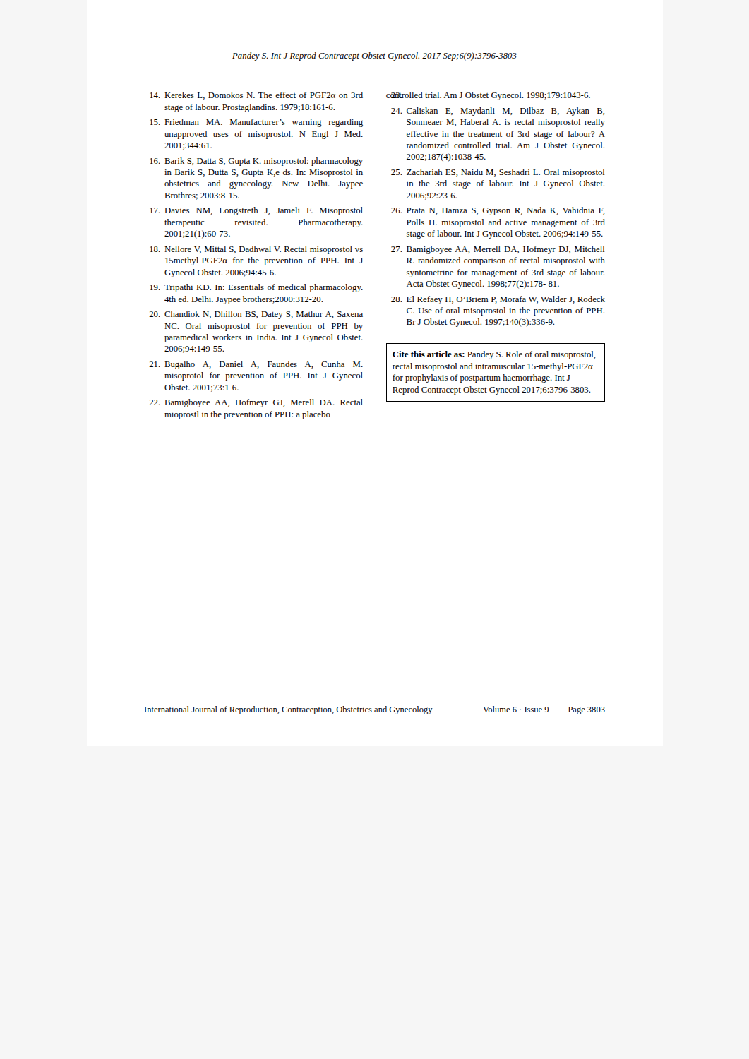Pandey S. Int J Reprod Contracept Obstet Gynecol. 2017 Sep;6(9):3796-3803
Kerekes L, Domokos N. The effect of PGF2α on 3rd stage of labour. Prostaglandins. 1979;18:161-6.
Friedman MA. Manufacturer’s warning regarding unapproved uses of misoprostol. N Engl J Med. 2001;344:61.
Barik S, Datta S, Gupta K. misoprostol: pharmacology in Barik S, Dutta S, Gupta K,e ds. In: Misoprostol in obstetrics and gynecology. New Delhi. Jaypee Brothres; 2003:8-15.
Davies NM, Longstreth J, Jameli F. Misoprostol therapeutic revisited. Pharmacotherapy. 2001;21(1):60-73.
Nellore V, Mittal S, Dadhwal V. Rectal misoprostol vs 15methyl-PGF2α for the prevention of PPH. Int J Gynecol Obstet. 2006;94:45-6.
Tripathi KD. In: Essentials of medical pharmacology. 4th ed. Delhi. Jaypee brothers;2000:312-20.
Chandiok N, Dhillon BS, Datey S, Mathur A, Saxena NC. Oral misoprostol for prevention of PPH by paramedical workers in India. Int J Gynecol Obstet. 2006;94:149-55.
Bugalho A, Daniel A, Faundes A, Cunha M. misoprotol for prevention of PPH. Int J Gynecol Obstet. 2001;73:1-6.
Bamigboyee AA, Hofmeyr GJ, Merell DA. Rectal mioprostl in the prevention of PPH: a placebo
controlled trial. Am J Obstet Gynecol. 1998;179:1043-6.
Caliskan E, Maydanli M, Dilbaz B, Aykan B, Sonmeaer M, Haberal A. is rectal misoprostol really effective in the treatment of 3rd stage of labour? A randomized controlled trial. Am J Obstet Gynecol. 2002;187(4):1038-45.
Zachariah ES, Naidu M, Seshadri L. Oral misoprostol in the 3rd stage of labour. Int J Gynecol Obstet. 2006;92:23-6.
Prata N, Hamza S, Gypson R, Nada K, Vahidnia F, Polls H. misoprostol and active management of 3rd stage of labour. Int J Gynecol Obstet. 2006;94:149-55.
Bamigboyee AA, Merrell DA, Hofmeyr DJ, Mitchell R. randomized comparison of rectal misoprostol with syntometrine for management of 3rd stage of labour. Acta Obstet Gynecol. 1998;77(2):178- 81.
El Refaey H, O’Briem P, Morafa W, Walder J, Rodeck C. Use of oral misoprostol in the prevention of PPH. Br J Obstet Gynecol. 1997;140(3):336-9.
Cite this article as: Pandey S. Role of oral misoprostol, rectal misoprostol and intramuscular 15-methyl-PGF2α for prophylaxis of postpartum haemorrhage. Int J Reprod Contracept Obstet Gynecol 2017;6:3796-3803.
International Journal of Reproduction, Contraception, Obstetrics and Gynecology
Volume 6 · Issue 9Page 3803